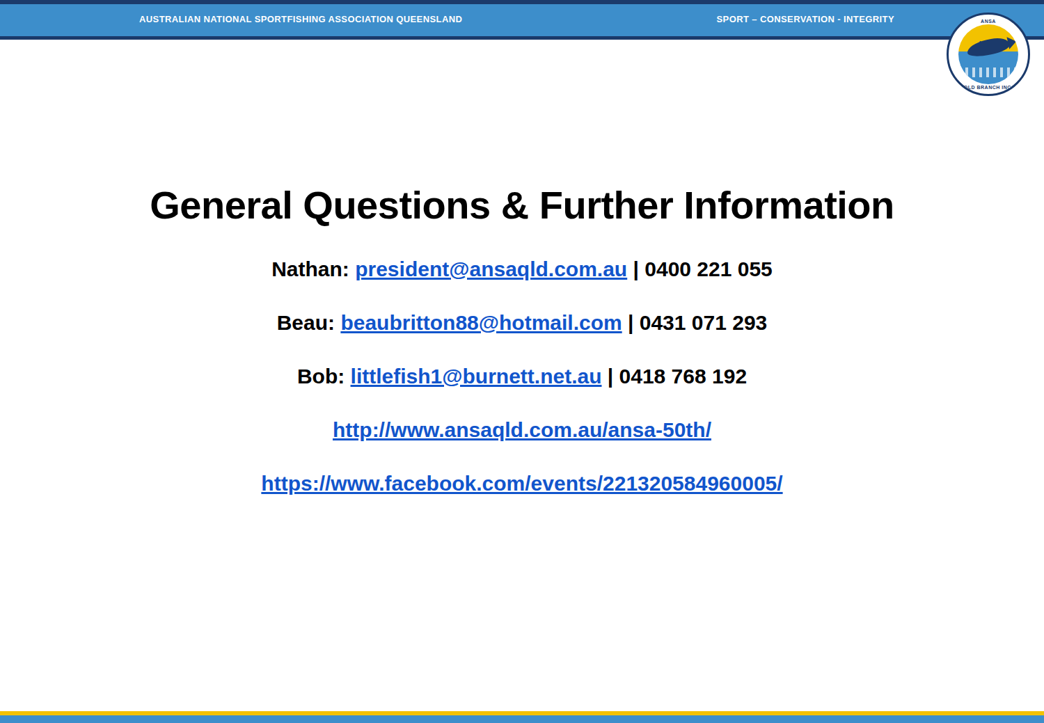AUSTRALIAN NATIONAL SPORTFISHING ASSOCIATION QUEENSLAND
SPORT – CONSERVATION - INTEGRITY
ANSA
ANSA
QLD BRANCH INC.
General Questions & Further Information
Nathan: president@ansaqld.com.au | 0400 221 055
Beau: beaubritton88@hotmail.com | 0431 071 293
Bob: littlefish1@burnett.net.au | 0418 768 192
http://www.ansaqld.com.au/ansa-50th/
https://www.facebook.com/events/221320584960005/